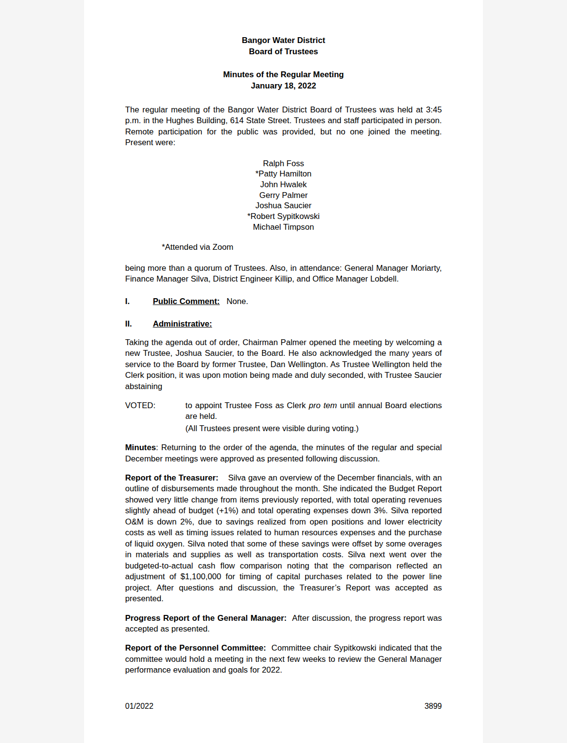Bangor Water District
Board of Trustees
Minutes of the Regular Meeting
January 18, 2022
The regular meeting of the Bangor Water District Board of Trustees was held at 3:45 p.m. in the Hughes Building, 614 State Street. Trustees and staff participated in person. Remote participation for the public was provided, but no one joined the meeting. Present were:
Ralph Foss *Patty Hamilton John Hwalek Gerry Palmer Joshua Saucier *Robert Sypitkowski Michael Timpson
*Attended via Zoom
being more than a quorum of Trustees. Also, in attendance: General Manager Moriarty, Finance Manager Silva, District Engineer Killip, and Office Manager Lobdell.
I. Public Comment: None.
II. Administrative:
Taking the agenda out of order, Chairman Palmer opened the meeting by welcoming a new Trustee, Joshua Saucier, to the Board. He also acknowledged the many years of service to the Board by former Trustee, Dan Wellington. As Trustee Wellington held the Clerk position, it was upon motion being made and duly seconded, with Trustee Saucier abstaining
VOTED: to appoint Trustee Foss as Clerk pro tem until annual Board elections are held. (All Trustees present were visible during voting.)
Minutes: Returning to the order of the agenda, the minutes of the regular and special December meetings were approved as presented following discussion.
Report of the Treasurer: Silva gave an overview of the December financials, with an outline of disbursements made throughout the month. She indicated the Budget Report showed very little change from items previously reported, with total operating revenues slightly ahead of budget (+1%) and total operating expenses down 3%. Silva reported O&M is down 2%, due to savings realized from open positions and lower electricity costs as well as timing issues related to human resources expenses and the purchase of liquid oxygen. Silva noted that some of these savings were offset by some overages in materials and supplies as well as transportation costs. Silva next went over the budgeted-to-actual cash flow comparison noting that the comparison reflected an adjustment of $1,100,000 for timing of capital purchases related to the power line project. After questions and discussion, the Treasurer’s Report was accepted as presented.
Progress Report of the General Manager: After discussion, the progress report was accepted as presented.
Report of the Personnel Committee: Committee chair Sypitkowski indicated that the committee would hold a meeting in the next few weeks to review the General Manager performance evaluation and goals for 2022.
01/2022 3899